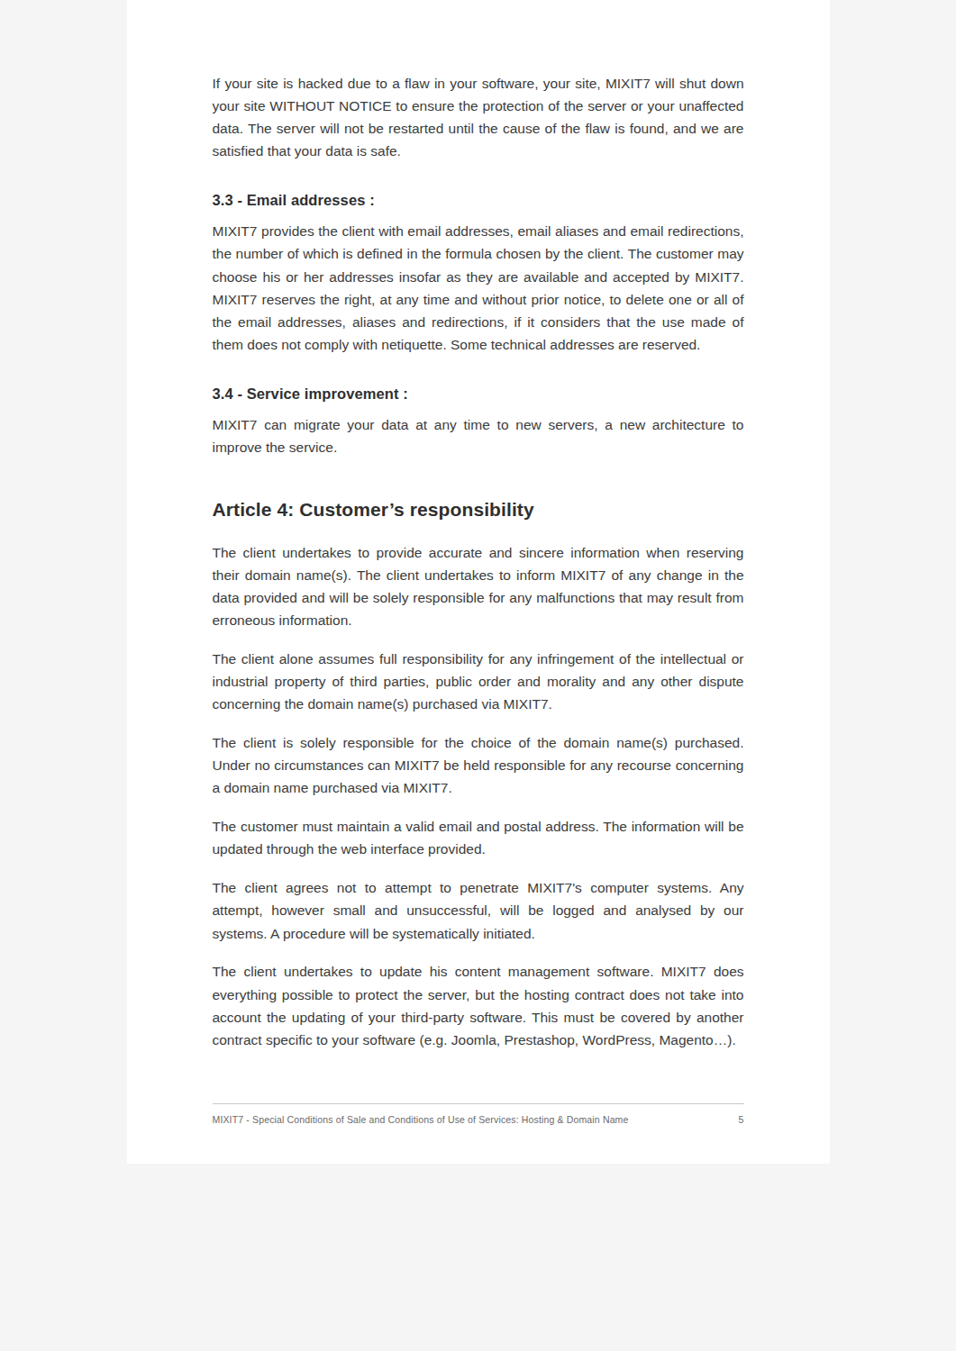If your site is hacked due to a flaw in your software, your site, MIXIT7 will shut down your site WITHOUT NOTICE to ensure the protection of the server or your unaffected data. The server will not be restarted until the cause of the flaw is found, and we are satisfied that your data is safe.
3.3 - Email addresses :
MIXIT7 provides the client with email addresses, email aliases and email redirections, the number of which is defined in the formula chosen by the client. The customer may choose his or her addresses insofar as they are available and accepted by MIXIT7. MIXIT7 reserves the right, at any time and without prior notice, to delete one or all of the email addresses, aliases and redirections, if it considers that the use made of them does not comply with netiquette. Some technical addresses are reserved.
3.4 - Service improvement :
MIXIT7 can migrate your data at any time to new servers, a new architecture to improve the service.
Article 4: Customer’s responsibility
The client undertakes to provide accurate and sincere information when reserving their domain name(s). The client undertakes to inform MIXIT7 of any change in the data provided and will be solely responsible for any malfunctions that may result from erroneous information.
The client alone assumes full responsibility for any infringement of the intellectual or industrial property of third parties, public order and morality and any other dispute concerning the domain name(s) purchased via MIXIT7.
The client is solely responsible for the choice of the domain name(s) purchased. Under no circumstances can MIXIT7 be held responsible for any recourse concerning a domain name purchased via MIXIT7.
The customer must maintain a valid email and postal address. The information will be updated through the web interface provided.
The client agrees not to attempt to penetrate MIXIT7's computer systems. Any attempt, however small and unsuccessful, will be logged and analysed by our systems. A procedure will be systematically initiated.
The client undertakes to update his content management software. MIXIT7 does everything possible to protect the server, but the hosting contract does not take into account the updating of your third-party software. This must be covered by another contract specific to your software (e.g. Joomla, Prestashop, WordPress, Magento…).
MIXIT7 - Special Conditions of Sale and Conditions of Use of Services: Hosting & Domain Name 5